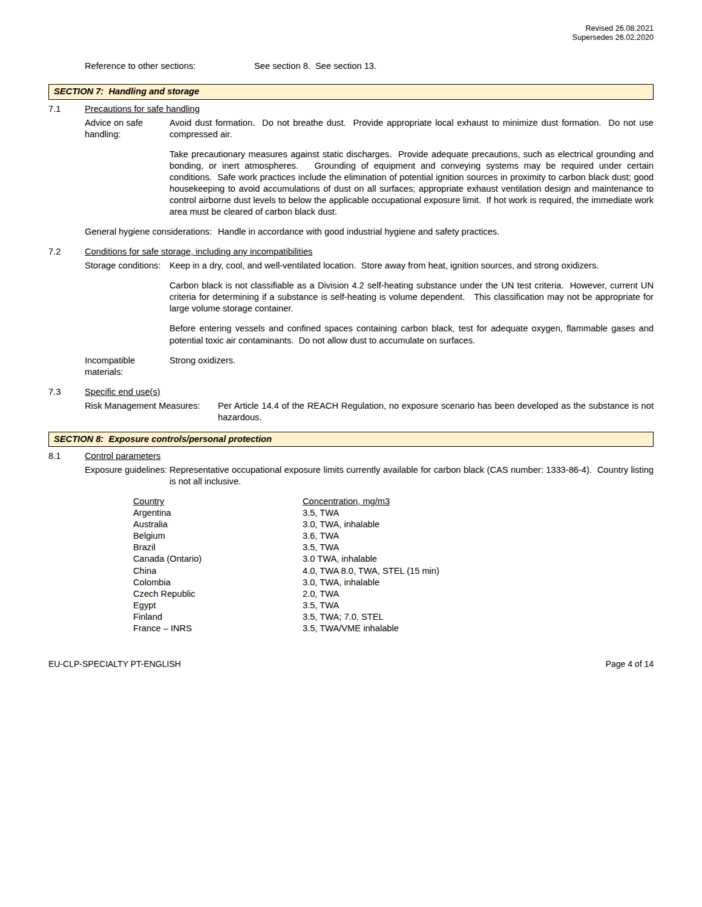Revised 26.08.2021
Supersedes 26.02.2020
Reference to other sections: See section 8. See section 13.
SECTION 7: Handling and storage
7.1 Precautions for safe handling
Advice on safe handling:
Avoid dust formation. Do not breathe dust. Provide appropriate local exhaust to minimize dust formation. Do not use compressed air.
Take precautionary measures against static discharges. Provide adequate precautions, such as electrical grounding and bonding, or inert atmospheres. Grounding of equipment and conveying systems may be required under certain conditions. Safe work practices include the elimination of potential ignition sources in proximity to carbon black dust; good housekeeping to avoid accumulations of dust on all surfaces; appropriate exhaust ventilation design and maintenance to control airborne dust levels to below the applicable occupational exposure limit. If hot work is required, the immediate work area must be cleared of carbon black dust.
General hygiene considerations:
Handle in accordance with good industrial hygiene and safety practices.
7.2 Conditions for safe storage, including any incompatibilities
Storage conditions:
Keep in a dry, cool, and well-ventilated location. Store away from heat, ignition sources, and strong oxidizers.
Carbon black is not classifiable as a Division 4.2 self-heating substance under the UN test criteria. However, current UN criteria for determining if a substance is self-heating is volume dependent. This classification may not be appropriate for large volume storage container.
Before entering vessels and confined spaces containing carbon black, test for adequate oxygen, flammable gases and potential toxic air contaminants. Do not allow dust to accumulate on surfaces.
Incompatible materials:
Strong oxidizers.
7.3 Specific end use(s)
Risk Management Measures:
Per Article 14.4 of the REACH Regulation, no exposure scenario has been developed as the substance is not hazardous.
SECTION 8: Exposure controls/personal protection
8.1 Control parameters
Exposure guidelines:
Representative occupational exposure limits currently available for carbon black (CAS number: 1333-86-4). Country listing is not all inclusive.
| Country | Concentration, mg/m3 |
| Argentina | 3.5, TWA |
| Australia | 3.0, TWA, inhalable |
| Belgium | 3.6, TWA |
| Brazil | 3.5, TWA |
| Canada (Ontario) | 3.0 TWA, inhalable |
| China | 4.0, TWA 8.0, TWA, STEL (15 min) |
| Colombia | 3.0, TWA, inhalable |
| Czech Republic | 2.0, TWA |
| Egypt | 3.5, TWA |
| Finland | 3.5, TWA; 7.0, STEL |
| France – INRS | 3.5, TWA/VME inhalable |
EU-CLP-SPECIALTY PT-ENGLISH Page 4 of 14